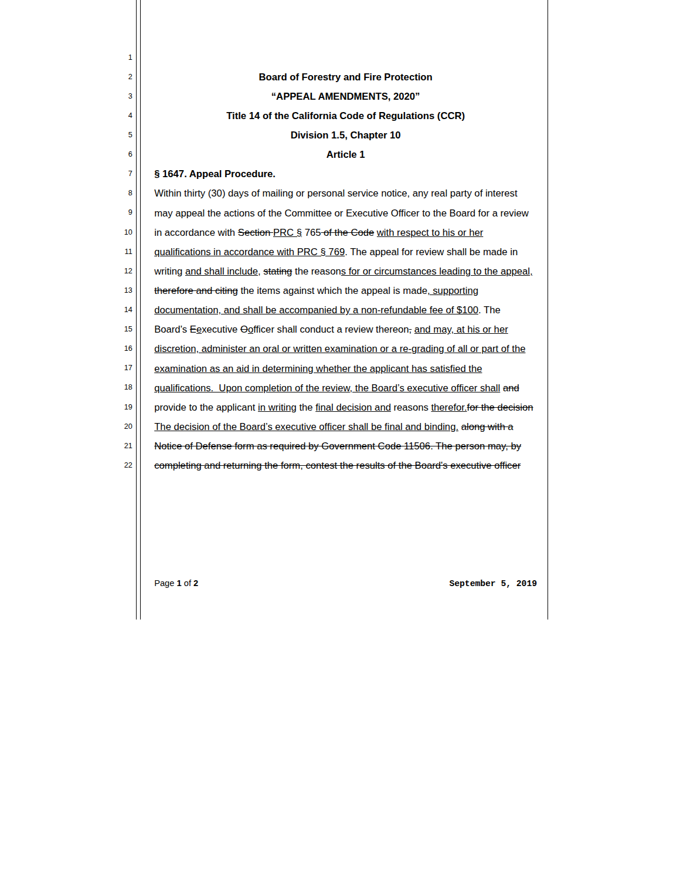1
2
3
4
5
6
7
8
9
10
11
12
13
14
15
16
17
18
19
20
21
22
Board of Forestry and Fire Protection
“APPEAL AMENDMENTS, 2020”
Title 14 of the California Code of Regulations (CCR)
Division 1.5, Chapter 10
Article 1
§ 1647. Appeal Procedure.
Within thirty (30) days of mailing or personal service notice, any real party of interest
may appeal the actions of the Committee or Executive Officer to the Board for a review
in accordance with Section PRC § 765 of the Code with respect to his or her
qualifications in accordance with PRC § 769. The appeal for review shall be made in
writing and shall include, stating the reasons for or circumstances leading to the appeal,
therefore and citing the items against which the appeal is made, supporting
documentation, and shall be accompanied by a non-refundable fee of $100. The
Board's Eexecutive Oofficer shall conduct a review thereon, and may, at his or her
discretion, administer an oral or written examination or a re-grading of all or part of the
examination as an aid in determining whether the applicant has satisfied the
qualifications. Upon completion of the review, the Board’s executive officer shall and
provide to the applicant in writing the final decision and reasons therefor.for the decision
The decision of the Board’s executive officer shall be final and binding. along with a
Notice of Defense form as required by Government Code 11506. The person may, by
completing and returning the form, contest the results of the Board's executive officer
Page 1 of 2
September 5, 2019